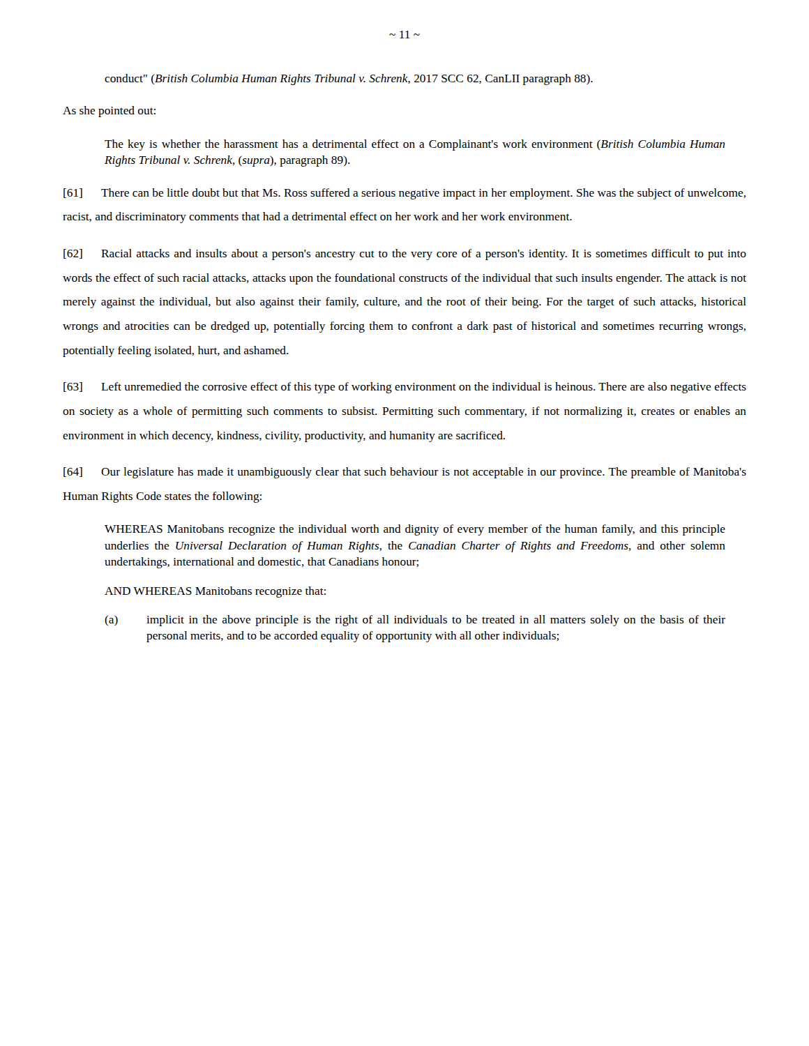~ 11 ~
conduct" (British Columbia Human Rights Tribunal v. Schrenk, 2017 SCC 62, CanLII paragraph 88).
As she pointed out:
The key is whether the harassment has a detrimental effect on a Complainant's work environment (British Columbia Human Rights Tribunal v. Schrenk, (supra), paragraph 89).
[61] There can be little doubt but that Ms. Ross suffered a serious negative impact in her employment. She was the subject of unwelcome, racist, and discriminatory comments that had a detrimental effect on her work and her work environment.
[62] Racial attacks and insults about a person's ancestry cut to the very core of a person's identity. It is sometimes difficult to put into words the effect of such racial attacks, attacks upon the foundational constructs of the individual that such insults engender. The attack is not merely against the individual, but also against their family, culture, and the root of their being. For the target of such attacks, historical wrongs and atrocities can be dredged up, potentially forcing them to confront a dark past of historical and sometimes recurring wrongs, potentially feeling isolated, hurt, and ashamed.
[63] Left unremedied the corrosive effect of this type of working environment on the individual is heinous. There are also negative effects on society as a whole of permitting such comments to subsist. Permitting such commentary, if not normalizing it, creates or enables an environment in which decency, kindness, civility, productivity, and humanity are sacrificed.
[64] Our legislature has made it unambiguously clear that such behaviour is not acceptable in our province. The preamble of Manitoba's Human Rights Code states the following:
WHEREAS Manitobans recognize the individual worth and dignity of every member of the human family, and this principle underlies the Universal Declaration of Human Rights, the Canadian Charter of Rights and Freedoms, and other solemn undertakings, international and domestic, that Canadians honour;
AND WHEREAS Manitobans recognize that:
(a) implicit in the above principle is the right of all individuals to be treated in all matters solely on the basis of their personal merits, and to be accorded equality of opportunity with all other individuals;